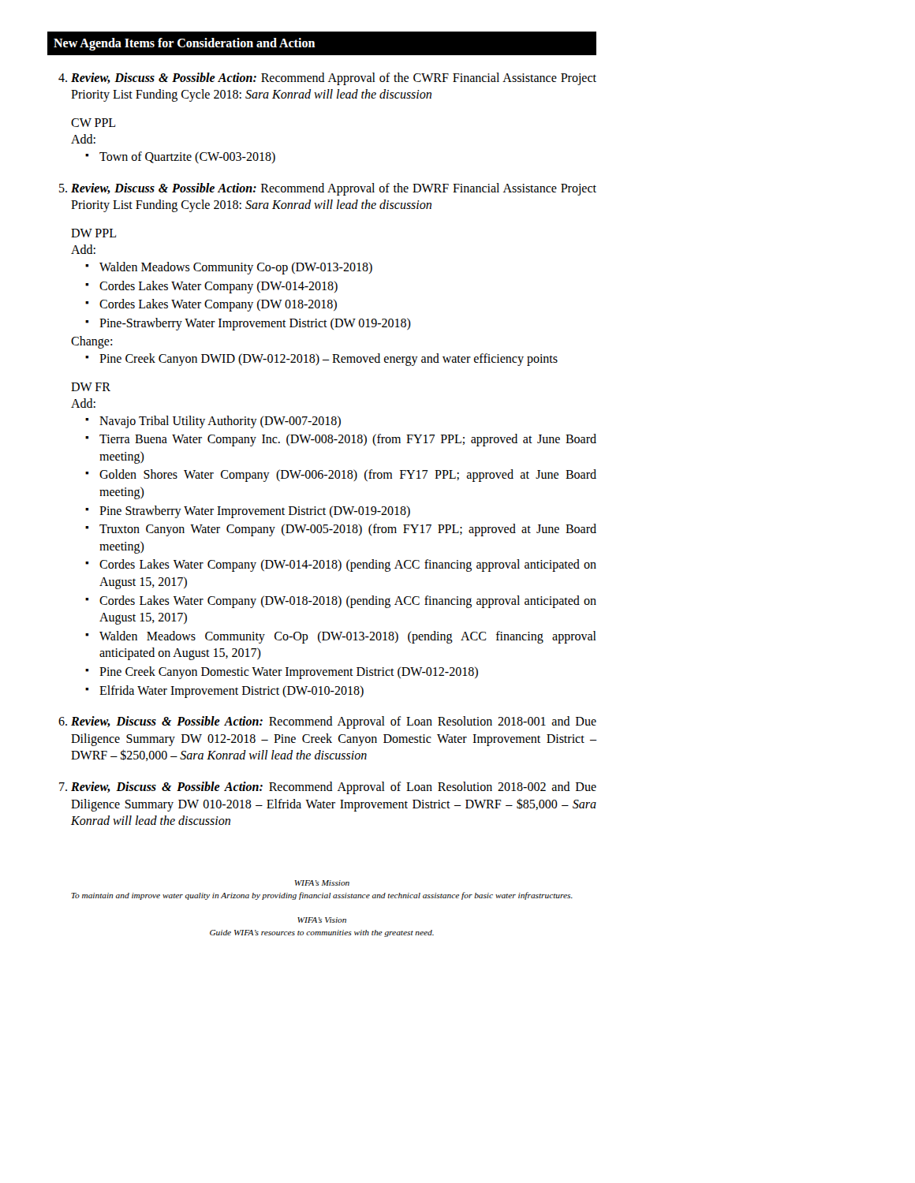New Agenda Items for Consideration and Action
Review, Discuss & Possible Action: Recommend Approval of the CWRF Financial Assistance Project Priority List Funding Cycle 2018: Sara Konrad will lead the discussion
CW PPL
Add:
Town of Quartzite (CW-003-2018)
Review, Discuss & Possible Action: Recommend Approval of the DWRF Financial Assistance Project Priority List Funding Cycle 2018: Sara Konrad will lead the discussion
DW PPL
Add:
Walden Meadows Community Co-op (DW-013-2018)
Cordes Lakes Water Company (DW-014-2018)
Cordes Lakes Water Company (DW 018-2018)
Pine-Strawberry Water Improvement District (DW 019-2018)
Change:
Pine Creek Canyon DWID (DW-012-2018) – Removed energy and water efficiency points
DW FR
Add:
Navajo Tribal Utility Authority (DW-007-2018)
Tierra Buena Water Company Inc. (DW-008-2018) (from FY17 PPL; approved at June Board meeting)
Golden Shores Water Company (DW-006-2018) (from FY17 PPL; approved at June Board meeting)
Pine Strawberry Water Improvement District (DW-019-2018)
Truxton Canyon Water Company (DW-005-2018) (from FY17 PPL; approved at June Board meeting)
Cordes Lakes Water Company (DW-014-2018) (pending ACC financing approval anticipated on August 15, 2017)
Cordes Lakes Water Company (DW-018-2018) (pending ACC financing approval anticipated on August 15, 2017)
Walden Meadows Community Co-Op (DW-013-2018) (pending ACC financing approval anticipated on August 15, 2017)
Pine Creek Canyon Domestic Water Improvement District (DW-012-2018)
Elfrida Water Improvement District (DW-010-2018)
Review, Discuss & Possible Action: Recommend Approval of Loan Resolution 2018-001 and Due Diligence Summary DW 012-2018 – Pine Creek Canyon Domestic Water Improvement District – DWRF – $250,000 – Sara Konrad will lead the discussion
Review, Discuss & Possible Action: Recommend Approval of Loan Resolution 2018-002 and Due Diligence Summary DW 010-2018 – Elfrida Water Improvement District – DWRF – $85,000 – Sara Konrad will lead the discussion
WIFA’s Mission
To maintain and improve water quality in Arizona by providing financial assistance and technical assistance for basic water infrastructures.
WIFA’s Vision
Guide WIFA’s resources to communities with the greatest need.